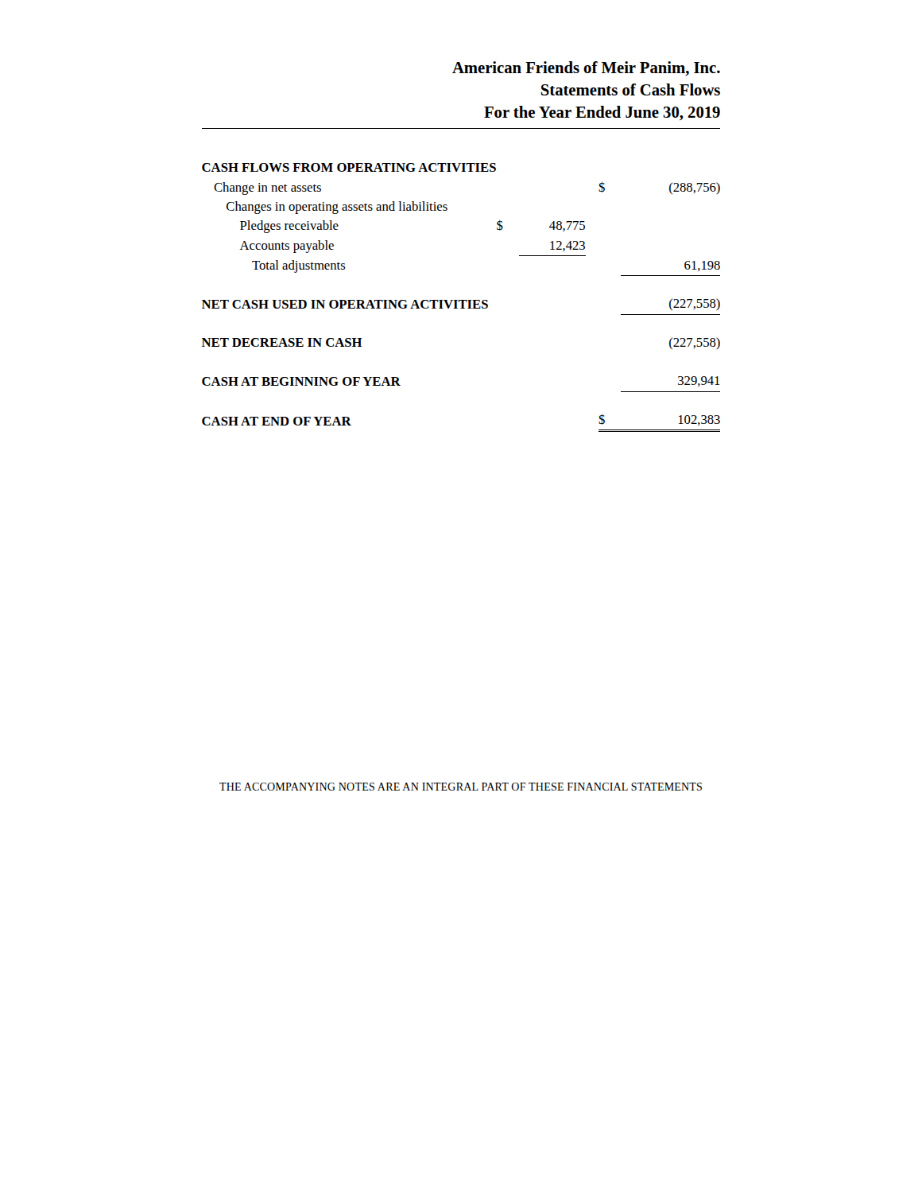American Friends of Meir Panim, Inc.
Statements of Cash Flows
For the Year Ended June 30, 2019
| Cash Flows From Operating Activities | | | | | |
| Change in net assets | | | | $ | (288,756) |
| Changes in operating assets and liabilities | | | | | |
| Pledges receivable | $ | 48,775 | | | |
| Accounts payable | | 12,423 | | | |
| Total adjustments | | | | | 61,198 |
| Net Cash Used In Operating Activities | | | | | (227,558) |
| Net Decrease In Cash | | | | | (227,558) |
| Cash At Beginning Of Year | | | | | 329,941 |
| Cash At End Of Year | | | | $ | 102,383 |
THE ACCOMPANYING NOTES ARE AN INTEGRAL PART OF THESE FINANCIAL STATEMENTS